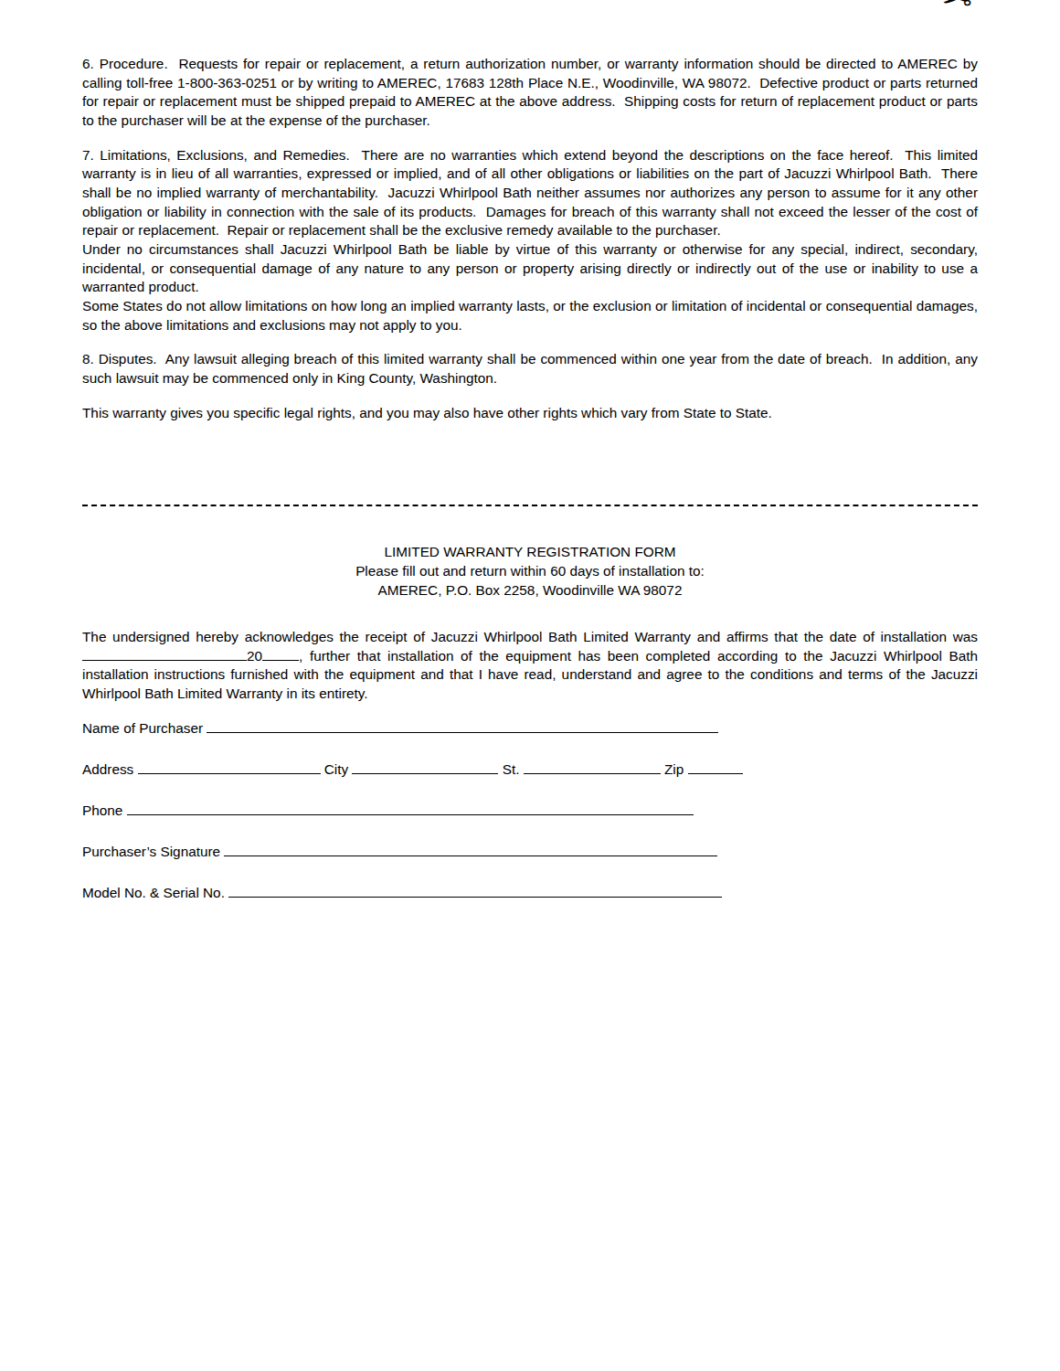6. Procedure. Requests for repair or replacement, a return authorization number, or warranty information should be directed to AMEREC by calling toll-free 1-800-363-0251 or by writing to AMEREC, 17683 128th Place N.E., Woodinville, WA 98072. Defective product or parts returned for repair or replacement must be shipped prepaid to AMEREC at the above address. Shipping costs for return of replacement product or parts to the purchaser will be at the expense of the purchaser.
7. Limitations, Exclusions, and Remedies. There are no warranties which extend beyond the descriptions on the face hereof. This limited warranty is in lieu of all warranties, expressed or implied, and of all other obligations or liabilities on the part of Jacuzzi Whirlpool Bath. There shall be no implied warranty of merchantability. Jacuzzi Whirlpool Bath neither assumes nor authorizes any person to assume for it any other obligation or liability in connection with the sale of its products. Damages for breach of this warranty shall not exceed the lesser of the cost of repair or replacement. Repair or replacement shall be the exclusive remedy available to the purchaser.
Under no circumstances shall Jacuzzi Whirlpool Bath be liable by virtue of this warranty or otherwise for any special, indirect, secondary, incidental, or consequential damage of any nature to any person or property arising directly or indirectly out of the use or inability to use a warranted product.
Some States do not allow limitations on how long an implied warranty lasts, or the exclusion or limitation of incidental or consequential damages, so the above limitations and exclusions may not apply to you.
8. Disputes. Any lawsuit alleging breach of this limited warranty shall be commenced within one year from the date of breach. In addition, any such lawsuit may be commenced only in King County, Washington.
This warranty gives you specific legal rights, and you may also have other rights which vary from State to State.
✂
LIMITED WARRANTY REGISTRATION FORM
Please fill out and return within 60 days of installation to:
AMEREC, P.O. Box 2258, Woodinville WA 98072
The undersigned hereby acknowledges the receipt of Jacuzzi Whirlpool Bath Limited Warranty and affirms that the date of installation was 20 , further that installation of the equipment has been completed according to the Jacuzzi Whirlpool Bath installation instructions furnished with the equipment and that I have read, understand and agree to the conditions and terms of the Jacuzzi Whirlpool Bath Limited Warranty in its entirety.
Name of Purchaser
Address City St. Zip
Phone
Purchaser’s Signature
Model No. & Serial No.